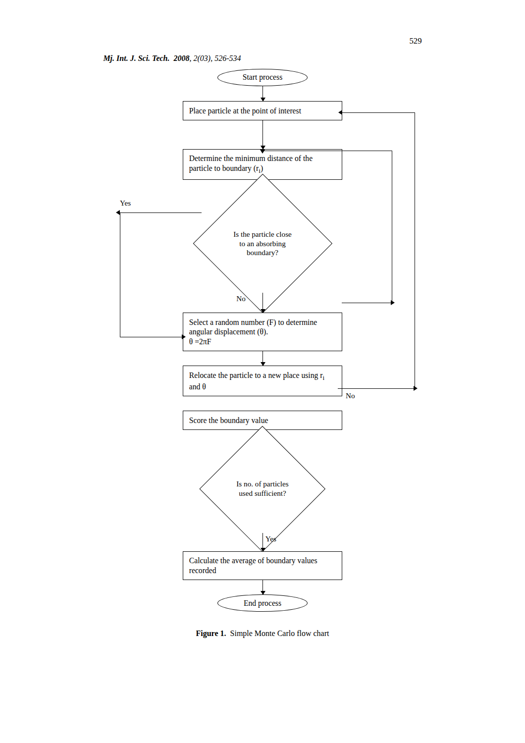529
Mj. Int. J. Sci. Tech. 2008, 2(03), 526-534
Start process
Place particle at the point of interest
Determine the minimum distance of the particle to boundary (ri)
Is the particle close to an absorbing boundary?
No
Select a random number (F) to determine angular displacement (θ).
θ =2πF
Relocate the particle to a new place using ri and θ
Score the boundary value
Is no. of particles used sufficient?
Yes
Calculate the average of boundary values recorded
End process
No
Yes
Figure 1. Simple Monte Carlo flow chart